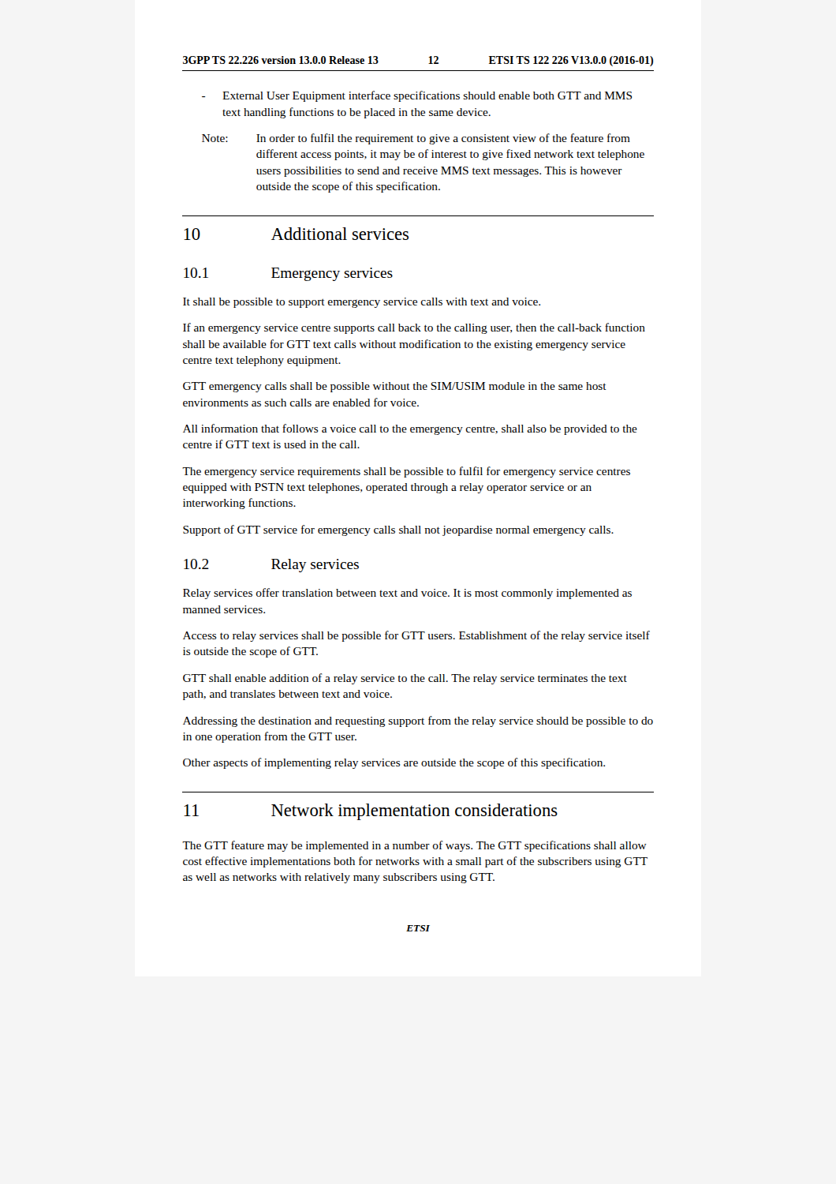3GPP TS 22.226 version 13.0.0 Release 13 12 ETSI TS 122 226 V13.0.0 (2016-01)
- External User Equipment interface specifications should enable both GTT and MMS text handling functions to be placed in the same device.
Note: In order to fulfil the requirement to give a consistent view of the feature from different access points, it may be of interest to give fixed network text telephone users possibilities to send and receive MMS text messages. This is however outside the scope of this specification.
10 Additional services
10.1 Emergency services
It shall be possible to support emergency service calls with text and voice.
If an emergency service centre supports call back to the calling user, then the call-back function shall be available for GTT text calls without modification to the existing emergency service centre text telephony equipment.
GTT emergency calls shall be possible without the SIM/USIM module in the same host environments as such calls are enabled for voice.
All information that follows a voice call to the emergency centre, shall also be provided to the centre if GTT text is used in the call.
The emergency service requirements shall be possible to fulfil for emergency service centres equipped with PSTN text telephones, operated through a relay operator service or an interworking functions.
Support of GTT service for emergency calls shall not jeopardise normal emergency calls.
10.2 Relay services
Relay services offer translation between text and voice. It is most commonly implemented as manned services.
Access to relay services shall be possible for GTT users. Establishment of the relay service itself is outside the scope of GTT.
GTT shall enable addition of a relay service to the call. The relay service terminates the text path, and translates between text and voice.
Addressing the destination and requesting support from the relay service should be possible to do in one operation from the GTT user.
Other aspects of implementing relay services are outside the scope of this specification.
11 Network implementation considerations
The GTT feature may be implemented in a number of ways. The GTT specifications shall allow cost effective implementations both for networks with a small part of the subscribers using GTT as well as networks with relatively many subscribers using GTT.
ETSI